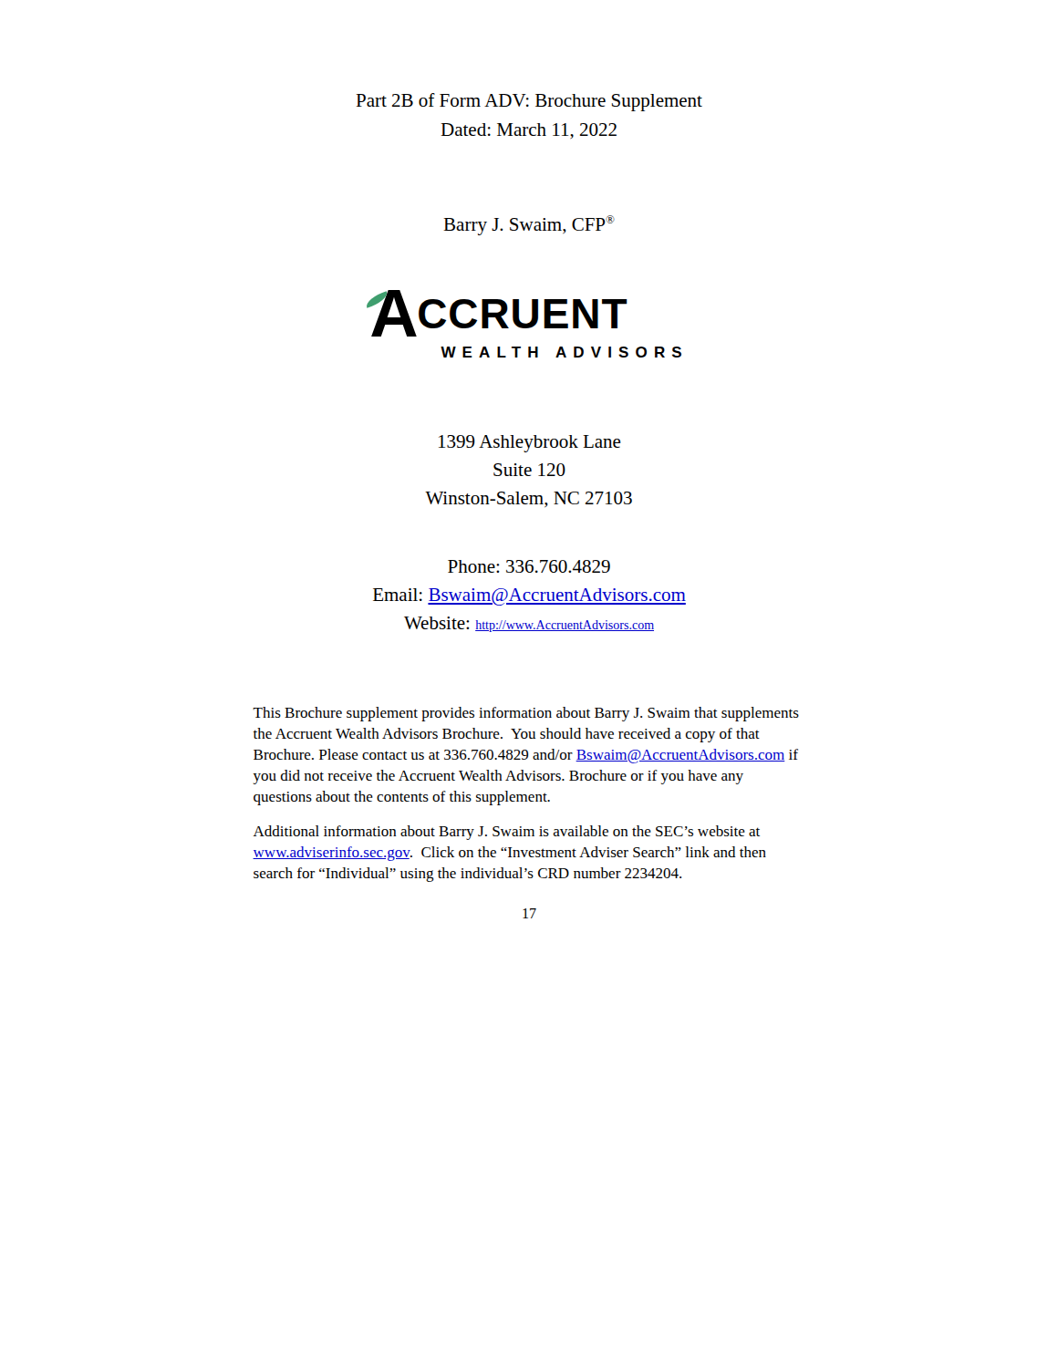Part 2B of Form ADV: Brochure Supplement
Dated: March 11, 2022
Barry J. Swaim, CFP®
ACCRUENT
WEALTH ADVISORS
1399 Ashleybrook Lane
Suite 120
Winston-Salem, NC 27103
Phone: 336.760.4829
Email: Bswaim@AccruentAdvisors.com
Website: http://www.AccruentAdvisors.com
This Brochure supplement provides information about Barry J. Swaim that supplements the Accruent Wealth Advisors Brochure. You should have received a copy of that Brochure. Please contact us at 336.760.4829 and/or Bswaim@AccruentAdvisors.com if you did not receive the Accruent Wealth Advisors. Brochure or if you have any questions about the contents of this supplement.
Additional information about Barry J. Swaim is available on the SEC’s website at www.adviserinfo.sec.gov. Click on the “Investment Adviser Search” link and then search for “Individual” using the individual’s CRD number 2234204.
17